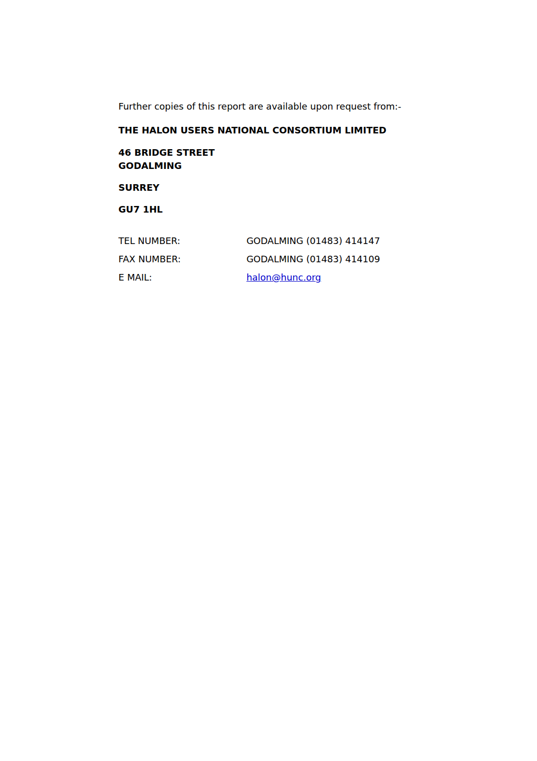Further copies of this report are available upon request from:-
THE HALON USERS NATIONAL CONSORTIUM LIMITED
46 BRIDGE STREET
GODALMING
SURREY
GU7 1HL
| TEL NUMBER: | GODALMING (01483) 414147 |
| FAX NUMBER: | GODALMING (01483) 414109 |
| E MAIL: | halon@hunc.org |